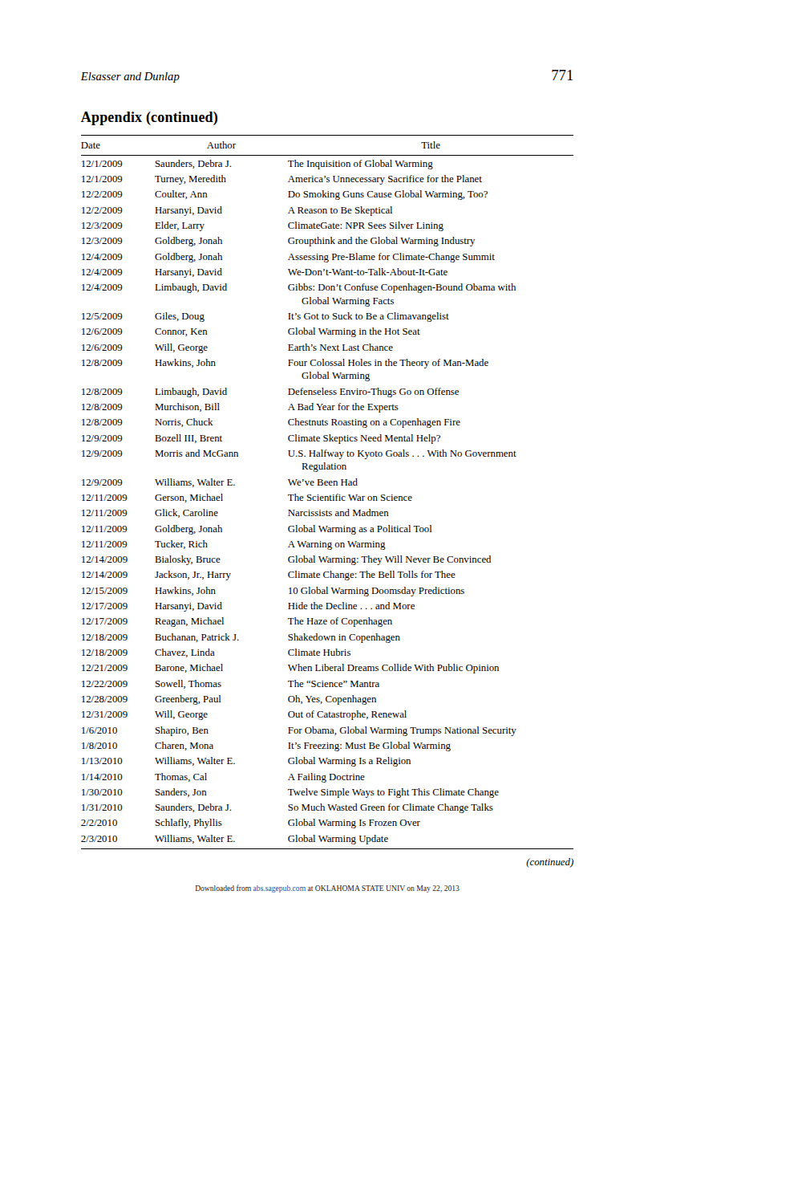Elsasser and Dunlap
771
Appendix (continued)
| Date | Author | Title |
| --- | --- | --- |
| 12/1/2009 | Saunders, Debra J. | The Inquisition of Global Warming |
| 12/1/2009 | Turney, Meredith | America’s Unnecessary Sacrifice for the Planet |
| 12/2/2009 | Coulter, Ann | Do Smoking Guns Cause Global Warming, Too? |
| 12/2/2009 | Harsanyi, David | A Reason to Be Skeptical |
| 12/3/2009 | Elder, Larry | ClimateGate: NPR Sees Silver Lining |
| 12/3/2009 | Goldberg, Jonah | Groupthink and the Global Warming Industry |
| 12/4/2009 | Goldberg, Jonah | Assessing Pre-Blame for Climate-Change Summit |
| 12/4/2009 | Harsanyi, David | We-Don’t-Want-to-Talk-About-It-Gate |
| 12/4/2009 | Limbaugh, David | Gibbs: Don’t Confuse Copenhagen-Bound Obama with Global Warming Facts |
| 12/5/2009 | Giles, Doug | It’s Got to Suck to Be a Climavangelist |
| 12/6/2009 | Connor, Ken | Global Warming in the Hot Seat |
| 12/6/2009 | Will, George | Earth’s Next Last Chance |
| 12/8/2009 | Hawkins, John | Four Colossal Holes in the Theory of Man-Made Global Warming |
| 12/8/2009 | Limbaugh, David | Defenseless Enviro-Thugs Go on Offense |
| 12/8/2009 | Murchison, Bill | A Bad Year for the Experts |
| 12/8/2009 | Norris, Chuck | Chestnuts Roasting on a Copenhagen Fire |
| 12/9/2009 | Bozell III, Brent | Climate Skeptics Need Mental Help? |
| 12/9/2009 | Morris and McGann | U.S. Halfway to Kyoto Goals . . . With No Government Regulation |
| 12/9/2009 | Williams, Walter E. | We’ve Been Had |
| 12/11/2009 | Gerson, Michael | The Scientific War on Science |
| 12/11/2009 | Glick, Caroline | Narcissists and Madmen |
| 12/11/2009 | Goldberg, Jonah | Global Warming as a Political Tool |
| 12/11/2009 | Tucker, Rich | A Warning on Warming |
| 12/14/2009 | Bialosky, Bruce | Global Warming: They Will Never Be Convinced |
| 12/14/2009 | Jackson, Jr., Harry | Climate Change: The Bell Tolls for Thee |
| 12/15/2009 | Hawkins, John | 10 Global Warming Doomsday Predictions |
| 12/17/2009 | Harsanyi, David | Hide the Decline . . . and More |
| 12/17/2009 | Reagan, Michael | The Haze of Copenhagen |
| 12/18/2009 | Buchanan, Patrick J. | Shakedown in Copenhagen |
| 12/18/2009 | Chavez, Linda | Climate Hubris |
| 12/21/2009 | Barone, Michael | When Liberal Dreams Collide With Public Opinion |
| 12/22/2009 | Sowell, Thomas | The “Science” Mantra |
| 12/28/2009 | Greenberg, Paul | Oh, Yes, Copenhagen |
| 12/31/2009 | Will, George | Out of Catastrophe, Renewal |
| 1/6/2010 | Shapiro, Ben | For Obama, Global Warming Trumps National Security |
| 1/8/2010 | Charen, Mona | It’s Freezing: Must Be Global Warming |
| 1/13/2010 | Williams, Walter E. | Global Warming Is a Religion |
| 1/14/2010 | Thomas, Cal | A Failing Doctrine |
| 1/30/2010 | Sanders, Jon | Twelve Simple Ways to Fight This Climate Change |
| 1/31/2010 | Saunders, Debra J. | So Much Wasted Green for Climate Change Talks |
| 2/2/2010 | Schlafly, Phyllis | Global Warming Is Frozen Over |
| 2/3/2010 | Williams, Walter E. | Global Warming Update |
(continued)
Downloaded from abs.sagepub.com at OKLAHOMA STATE UNIV on May 22, 2013